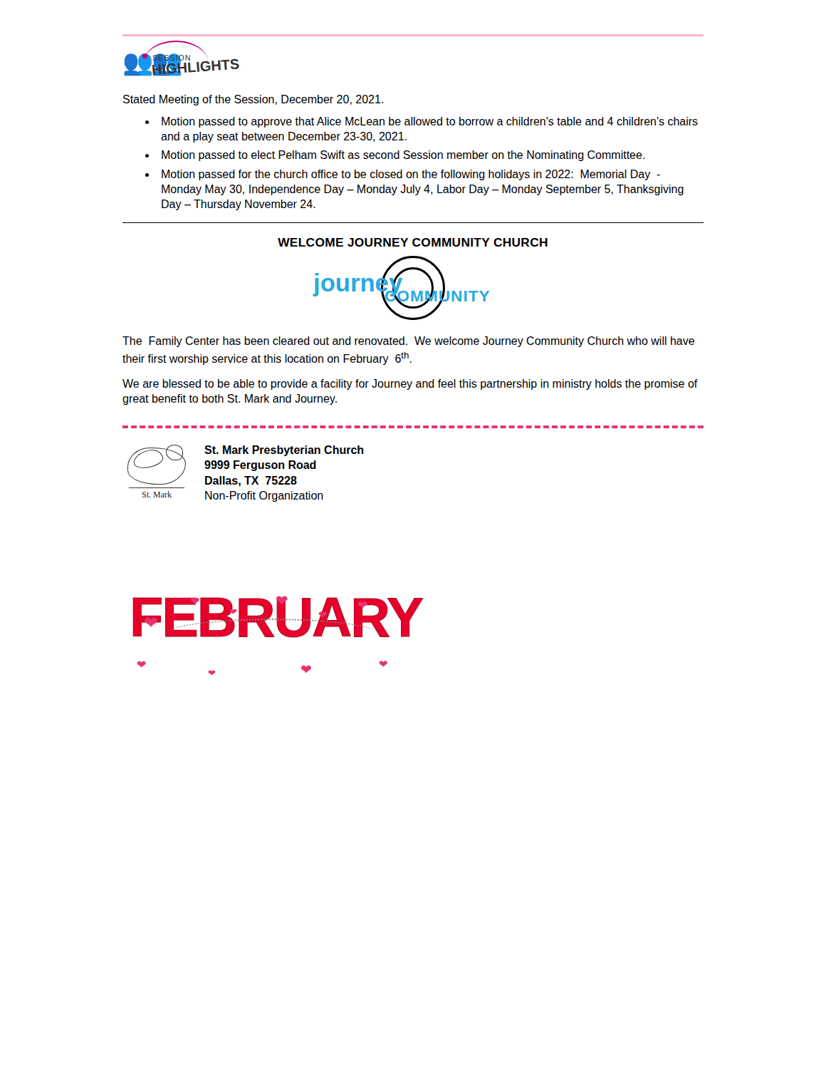👥👥 SESSION HIGHLIGHTS
Stated Meeting of the Session, December 20, 2021.
Motion passed to approve that Alice McLean be allowed to borrow a children's table and 4 children's chairs and a play seat between December 23-30, 2021.
Motion passed to elect Pelham Swift as second Session member on the Nominating Committee.
Motion passed for the church office to be closed on the following holidays in 2022: Memorial Day - Monday May 30, Independence Day – Monday July 4, Labor Day – Monday September 5, Thanksgiving Day – Thursday November 24.
WELCOME JOURNEY COMMUNITY CHURCH
journey COMMUNITY
The Family Center has been cleared out and renovated. We welcome Journey Community Church who will have their first worship service at this location on February 6th.
We are blessed to be able to provide a facility for Journey and feel this partnership in ministry holds the promise of great benefit to both St. Mark and Journey.
St. Mark
St. Mark Presbyterian Church
9999 Ferguson Road
Dallas, TX 75228
Non-Profit Organization
❤ ❤ ❤ ❤ ❤ ❤
FEBRUARY
❤ ❤ ❤ ❤